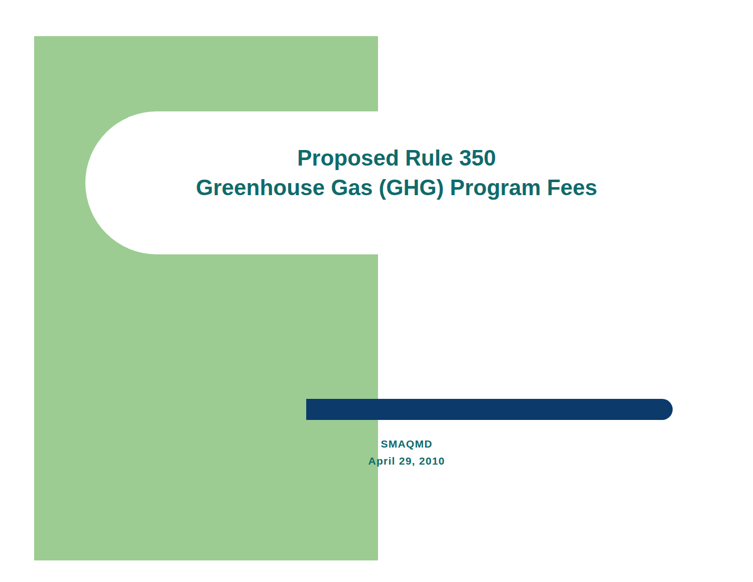Proposed Rule 350
Greenhouse Gas (GHG) Program Fees
SMAQMD
April 29, 2010